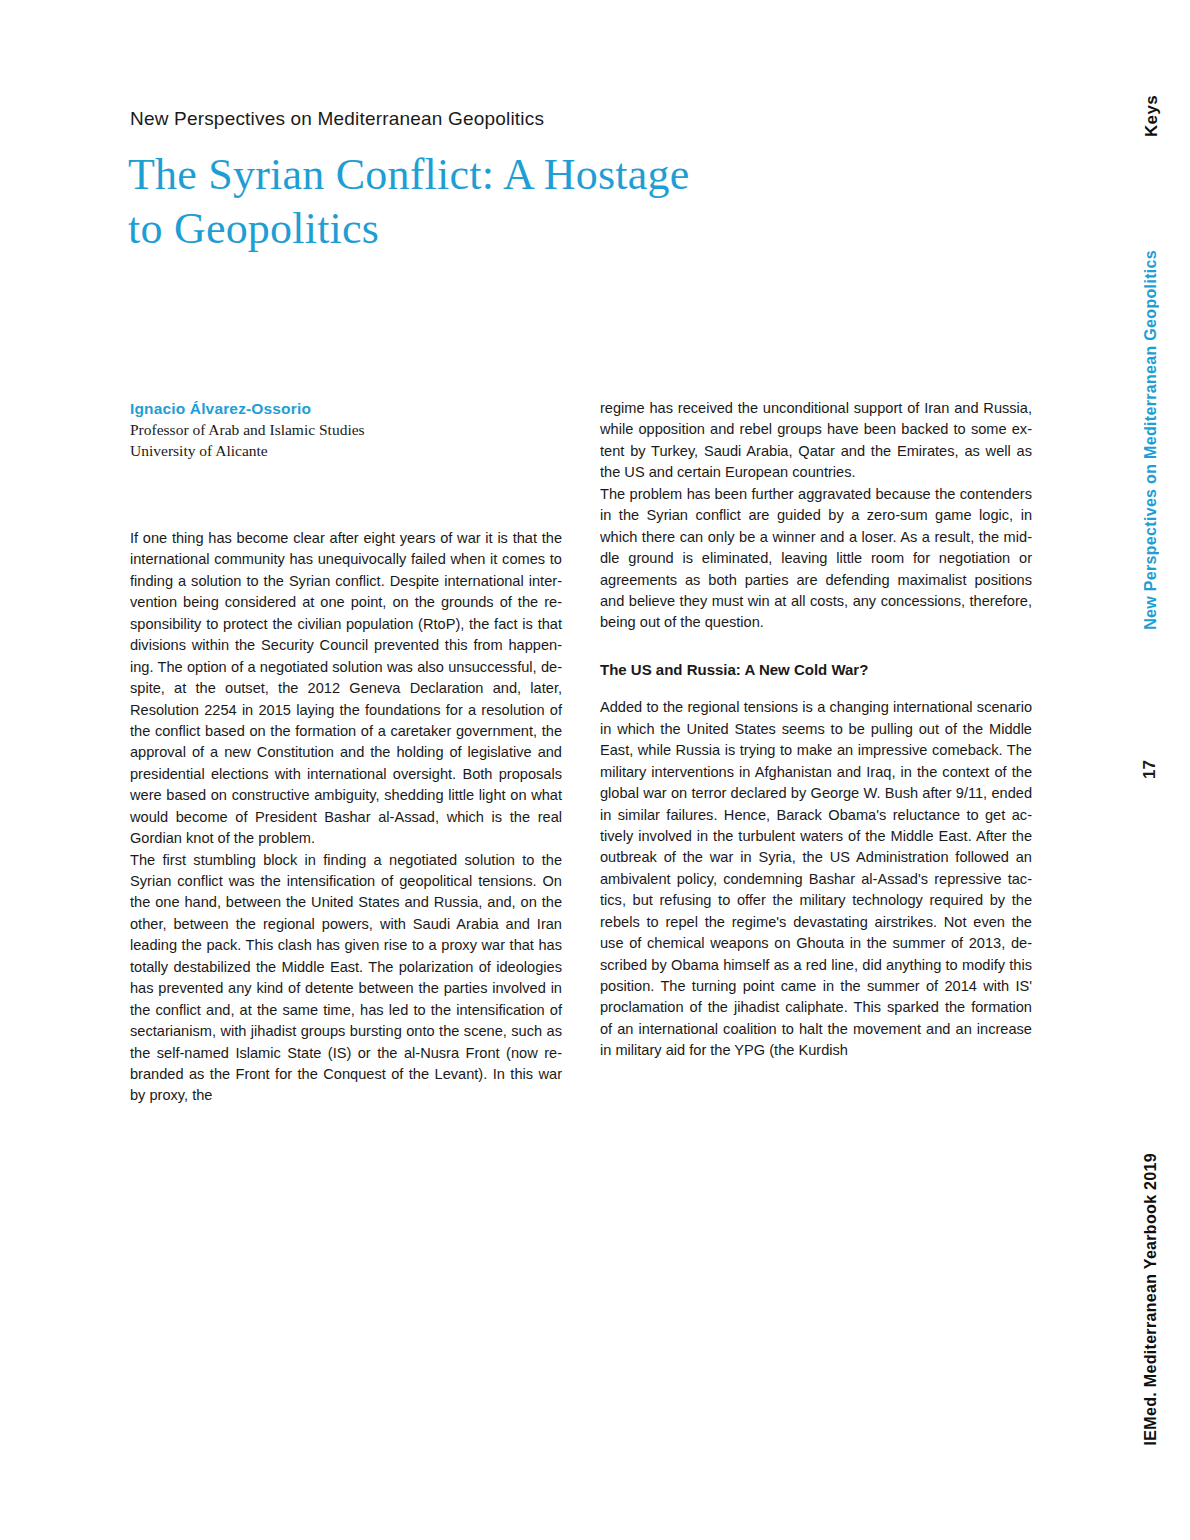Keys
New Perspectives on Mediterranean Geopolitics
17
IEMed. Mediterranean Yearbook 2019
New Perspectives on Mediterranean Geopolitics
The Syrian Conflict: A Hostage
to Geopolitics
Ignacio Álvarez-Ossorio
Professor of Arab and Islamic Studies
University of Alicante
If one thing has become clear after eight years of war it is that the international community has unequivocally failed when it comes to finding a solution to the Syrian conflict. Despite international intervention being considered at one point, on the grounds of the responsibility to protect the civilian population (RtoP), the fact is that divisions within the Security Council prevented this from happening. The option of a negotiated solution was also unsuccessful, despite, at the outset, the 2012 Geneva Declaration and, later, Resolution 2254 in 2015 laying the foundations for a resolution of the conflict based on the formation of a caretaker government, the approval of a new Constitution and the holding of legislative and presidential elections with international oversight. Both proposals were based on constructive ambiguity, shedding little light on what would become of President Bashar al-Assad, which is the real Gordian knot of the problem.
The first stumbling block in finding a negotiated solution to the Syrian conflict was the intensification of geopolitical tensions. On the one hand, between the United States and Russia, and, on the other, between the regional powers, with Saudi Arabia and Iran leading the pack. This clash has given rise to a proxy war that has totally destabilized the Middle East. The polarization of ideologies has prevented any kind of detente between the parties involved in the conflict and, at the same time, has led to the intensification of sectarianism, with jihadist groups bursting onto the scene, such as the self-named Islamic State (IS) or the al-Nusra Front (now rebranded as the Front for the Conquest of the Levant). In this war by proxy, the
regime has received the unconditional support of Iran and Russia, while opposition and rebel groups have been backed to some extent by Turkey, Saudi Arabia, Qatar and the Emirates, as well as the US and certain European countries.
The problem has been further aggravated because the contenders in the Syrian conflict are guided by a zero-sum game logic, in which there can only be a winner and a loser. As a result, the middle ground is eliminated, leaving little room for negotiation or agreements as both parties are defending maximalist positions and believe they must win at all costs, any concessions, therefore, being out of the question.
The US and Russia: A New Cold War?
Added to the regional tensions is a changing international scenario in which the United States seems to be pulling out of the Middle East, while Russia is trying to make an impressive comeback. The military interventions in Afghanistan and Iraq, in the context of the global war on terror declared by George W. Bush after 9/11, ended in similar failures. Hence, Barack Obama's reluctance to get actively involved in the turbulent waters of the Middle East. After the outbreak of the war in Syria, the US Administration followed an ambivalent policy, condemning Bashar al-Assad's repressive tactics, but refusing to offer the military technology required by the rebels to repel the regime's devastating airstrikes. Not even the use of chemical weapons on Ghouta in the summer of 2013, described by Obama himself as a red line, did anything to modify this position. The turning point came in the summer of 2014 with IS' proclamation of the jihadist caliphate. This sparked the formation of an international coalition to halt the movement and an increase in military aid for the YPG (the Kurdish